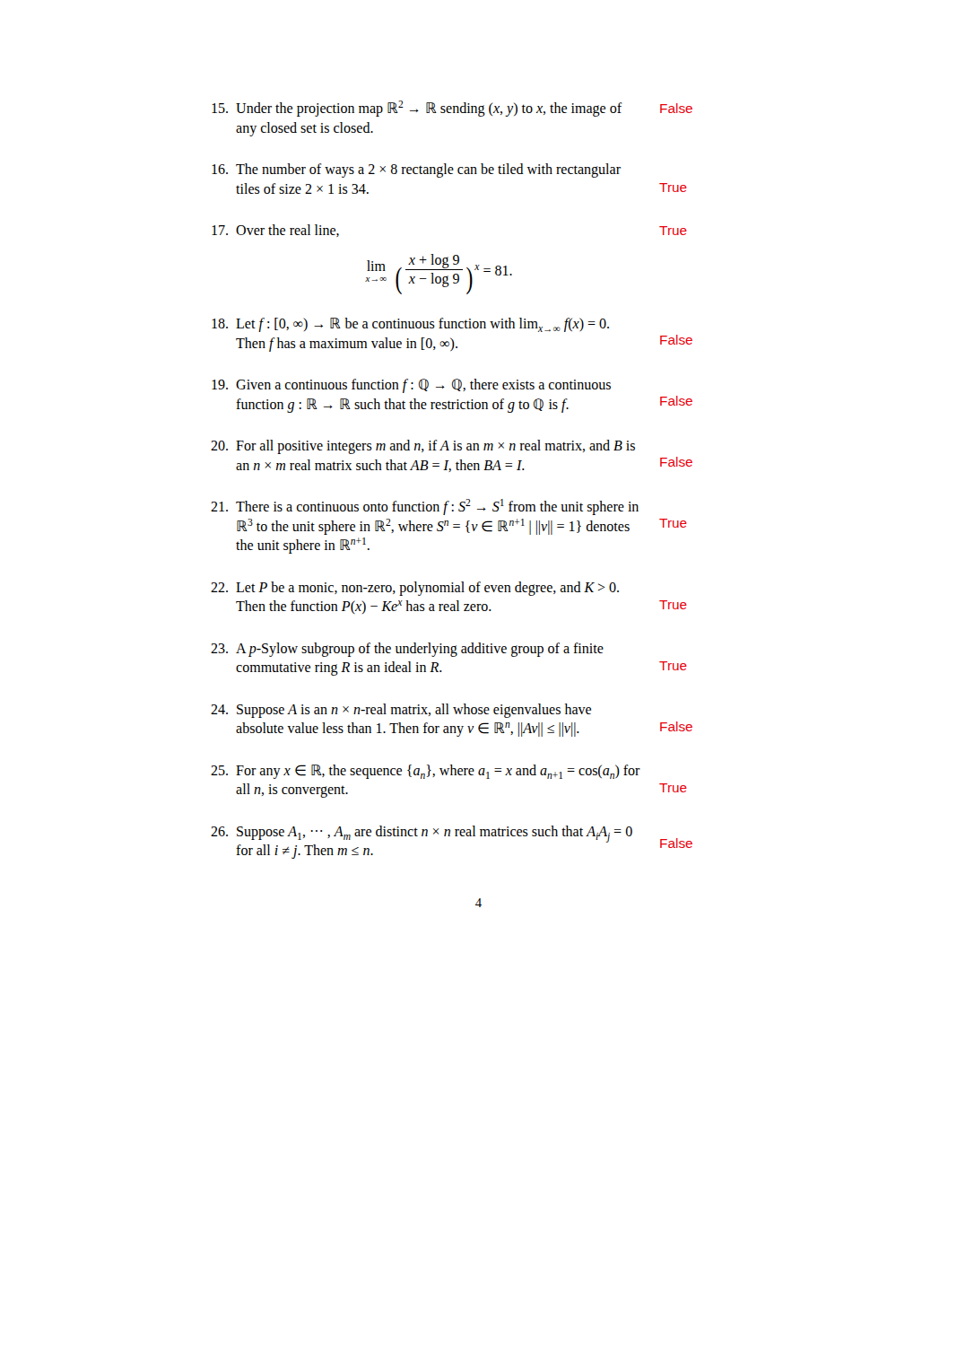False Under the projection map ℝ2 → ℝ sending (x, y) to x, the image of any closed set is closed.
True The number of ways a 2 × 8 rectangle can be tiled with rectangular tiles of size 2 × 1 is 34.
True Over the real line, lim x→∞ (x + log 9 x − log 9)x = 81.
False Let f : [0, ∞) → ℝ be a continuous function with limx→∞ f(x) = 0. Then f has a maximum value in [0, ∞).
False Given a continuous function f : ℚ → ℚ, there exists a continuous function g : ℝ → ℝ such that the restriction of g to ℚ is f.
False For all positive integers m and n, if A is an m × n real matrix, and B is an n × m real matrix such that AB = I, then BA = I.
True There is a continuous onto function f : S2 → S1 from the unit sphere in ℝ3 to the unit sphere in ℝ2, where Sn = {v ∈ ℝn+1 | ||v|| = 1} denotes the unit sphere in ℝn+1.
True Let P be a monic, non-zero, polynomial of even degree, and K > 0. Then the function P(x) − Kex has a real zero.
True A p-Sylow subgroup of the underlying additive group of a finite commutative ring R is an ideal in R.
False Suppose A is an n × n-real matrix, all whose eigenvalues have absolute value less than 1. Then for any v ∈ ℝn, ||Av|| ≤ ||v||.
True For any x ∈ ℝ, the sequence {an}, where a1 = x and an+1 = cos(an) for all n, is convergent.
False Suppose A1, ··· , Am are distinct n × n real matrices such that AiAj = 0 for all i ≠ j. Then m ≤ n.
4